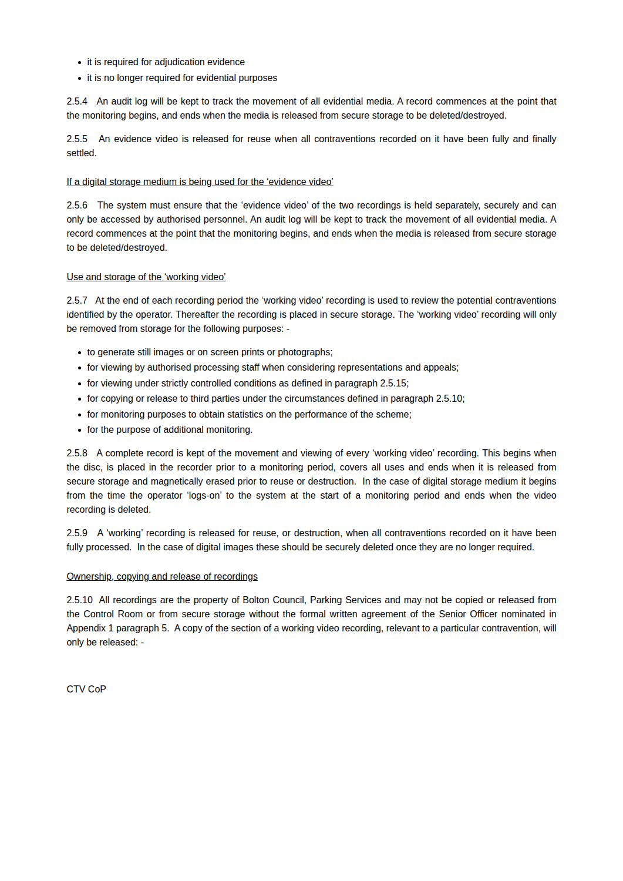it is required for adjudication evidence
it is no longer required for evidential purposes
2.5.4 An audit log will be kept to track the movement of all evidential media. A record commences at the point that the monitoring begins, and ends when the media is released from secure storage to be deleted/destroyed.
2.5.5 An evidence video is released for reuse when all contraventions recorded on it have been fully and finally settled.
If a digital storage medium is being used for the ‘evidence video’
2.5.6 The system must ensure that the ‘evidence video’ of the two recordings is held separately, securely and can only be accessed by authorised personnel. An audit log will be kept to track the movement of all evidential media. A record commences at the point that the monitoring begins, and ends when the media is released from secure storage to be deleted/destroyed.
Use and storage of the ‘working video’
2.5.7 At the end of each recording period the ‘working video’ recording is used to review the potential contraventions identified by the operator. Thereafter the recording is placed in secure storage. The ‘working video’ recording will only be removed from storage for the following purposes: -
to generate still images or on screen prints or photographs;
for viewing by authorised processing staff when considering representations and appeals;
for viewing under strictly controlled conditions as defined in paragraph 2.5.15;
for copying or release to third parties under the circumstances defined in paragraph 2.5.10;
for monitoring purposes to obtain statistics on the performance of the scheme;
for the purpose of additional monitoring.
2.5.8 A complete record is kept of the movement and viewing of every ‘working video’ recording. This begins when the disc, is placed in the recorder prior to a monitoring period, covers all uses and ends when it is released from secure storage and magnetically erased prior to reuse or destruction. In the case of digital storage medium it begins from the time the operator ‘logs-on’ to the system at the start of a monitoring period and ends when the video recording is deleted.
2.5.9 A ‘working’ recording is released for reuse, or destruction, when all contraventions recorded on it have been fully processed. In the case of digital images these should be securely deleted once they are no longer required.
Ownership, copying and release of recordings
2.5.10 All recordings are the property of Bolton Council, Parking Services and may not be copied or released from the Control Room or from secure storage without the formal written agreement of the Senior Officer nominated in Appendix 1 paragraph 5. A copy of the section of a working video recording, relevant to a particular contravention, will only be released: -
CTV CoP